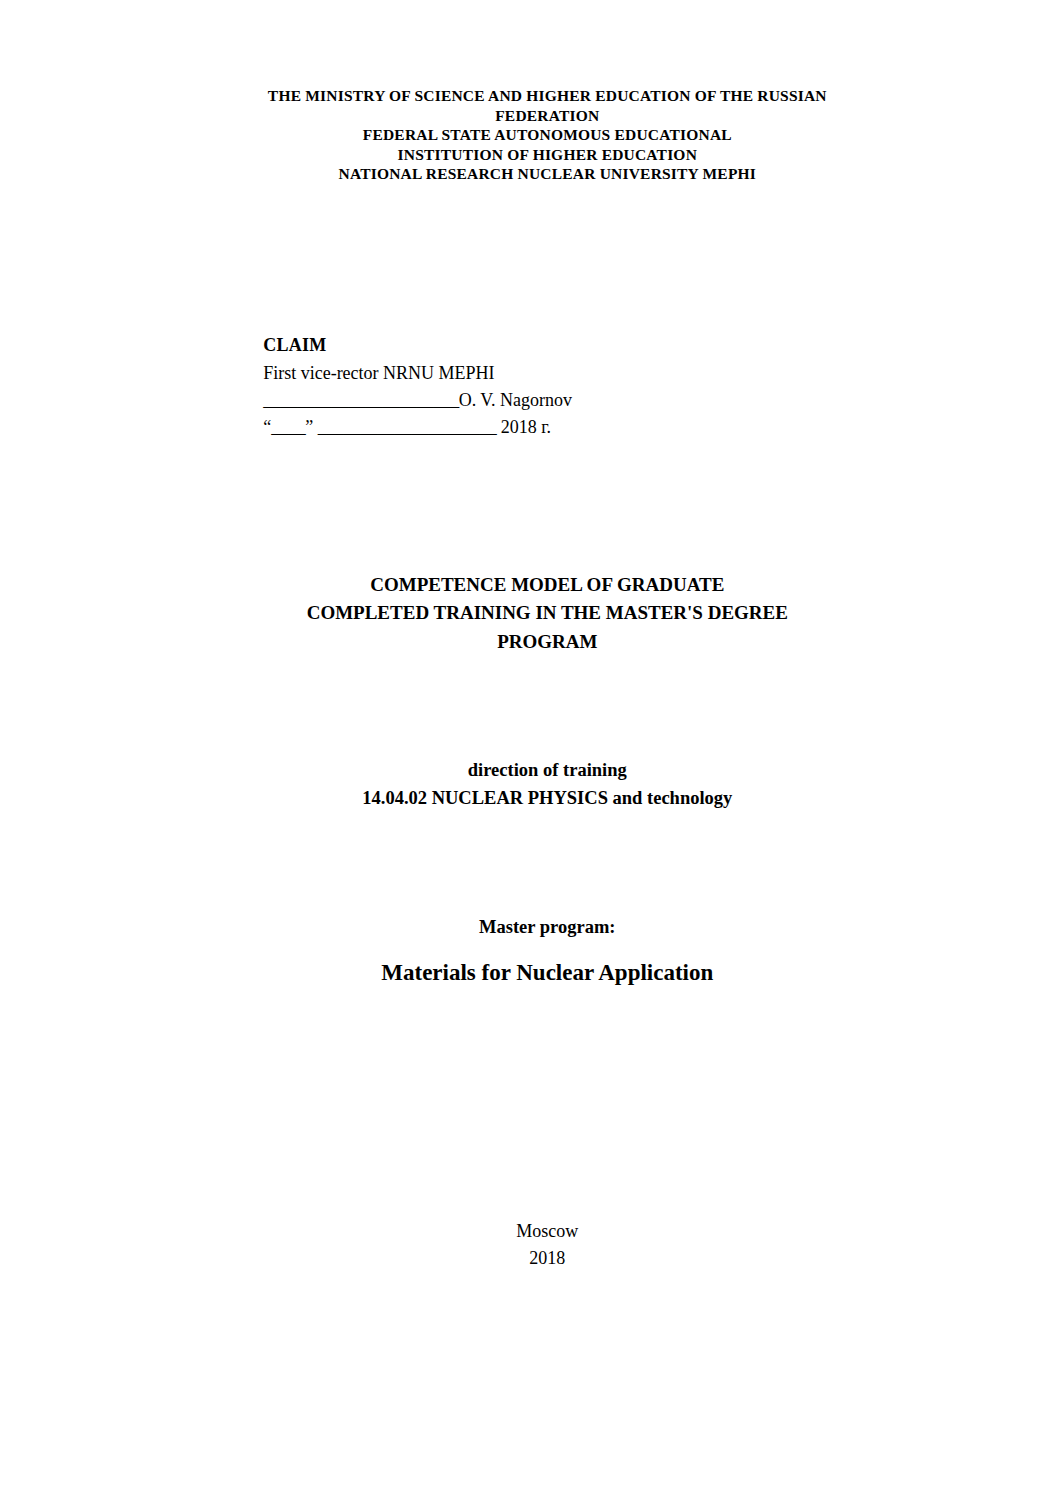THE MINISTRY OF SCIENCE AND HIGHER EDUCATION OF THE RUSSIAN
FEDERATION
FEDERAL STATE AUTONOMOUS EDUCATIONAL
INSTITUTION OF HIGHER EDUCATION
NATIONAL RESEARCH NUCLEAR UNIVERSITY MEPHI
CLAIM
First vice-rector NRNU MEPHI
_______________________O. V. Nagornov
“____” _____________________ 2018 г.
COMPETENCE MODEL OF GRADUATE
COMPLETED TRAINING IN THE MASTER'S DEGREE PROGRAM
direction of training
14.04.02 NUCLEAR PHYSICS and technology
Master program:
Materials for Nuclear Application
Moscow
2018